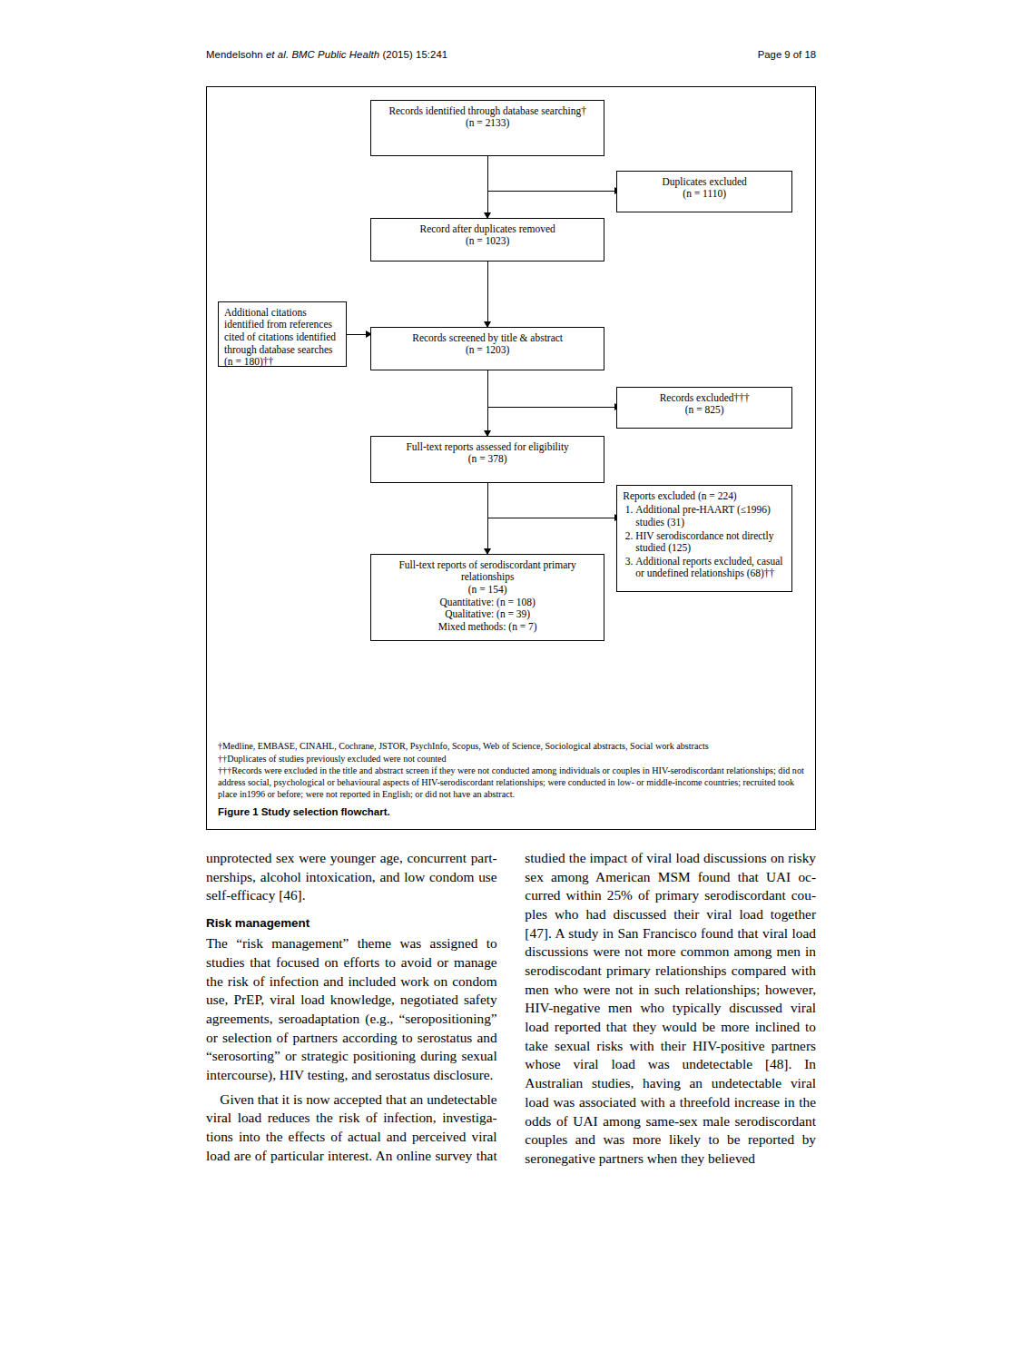Mendelsohn et al. BMC Public Health (2015) 15:241
Page 9 of 18
Records identified through database searching†
(n = 2133)
Duplicates excluded
(n = 1110)
Record after duplicates removed
(n = 1023)
Additional citations identified from references cited of citations identified through database searches (n = 180)††
Records screened by title & abstract
(n = 1203)
Records excluded†††
(n = 825)
Full-text reports assessed for eligibility
(n = 378)
Reports excluded (n = 224)
Additional pre-HAART (≤1996) studies (31)
HIV serodiscordance not directly studied (125)
Additional reports excluded, casual or undefined relationships (68)††
Full-text reports of serodiscordant primary relationships
(n = 154)
Quantitative: (n = 108)
Qualitative: (n = 39)
Mixed methods: (n = 7)
†Medline, EMBASE, CINAHL, Cochrane, JSTOR, PsychInfo, Scopus, Web of Science, Sociological abstracts, Social work abstracts
††Duplicates of studies previously excluded were not counted
†††Records were excluded in the title and abstract screen if they were not conducted among individuals or couples in HIV-serodiscordant relationships; did not address social, psychological or behavioural aspects of HIV-serodiscordant relationships; were conducted in low- or middle-income countries; recruited took place in1996 or before; were not reported in English; or did not have an abstract.
Figure 1 Study selection flowchart.
unprotected sex were younger age, concurrent partnerships, alcohol intoxication, and low condom use self-efficacy [46].
Risk management
The “risk management” theme was assigned to studies that focused on efforts to avoid or manage the risk of infection and included work on condom use, PrEP, viral load knowledge, negotiated safety agreements, seroadaptation (e.g., “seropositioning” or selection of partners according to serostatus and “serosorting” or strategic positioning during sexual intercourse), HIV testing, and serostatus disclosure.
Given that it is now accepted that an undetectable viral load reduces the risk of infection, investigations into the effects of actual and perceived viral load are of particular interest. An online survey that studied the impact of viral load discussions on risky sex among American MSM found that UAI occurred within 25% of primary serodiscordant couples who had discussed their viral load together [47]. A study in San Francisco found that viral load discussions were not more common among men in serodiscodant primary relationships compared with men who were not in such relationships; however, HIV-negative men who typically discussed viral load reported that they would be more inclined to take sexual risks with their HIV-positive partners whose viral load was undetectable [48]. In Australian studies, having an undetectable viral load was associated with a threefold increase in the odds of UAI among same-sex male serodiscordant couples and was more likely to be reported by seronegative partners when they believed